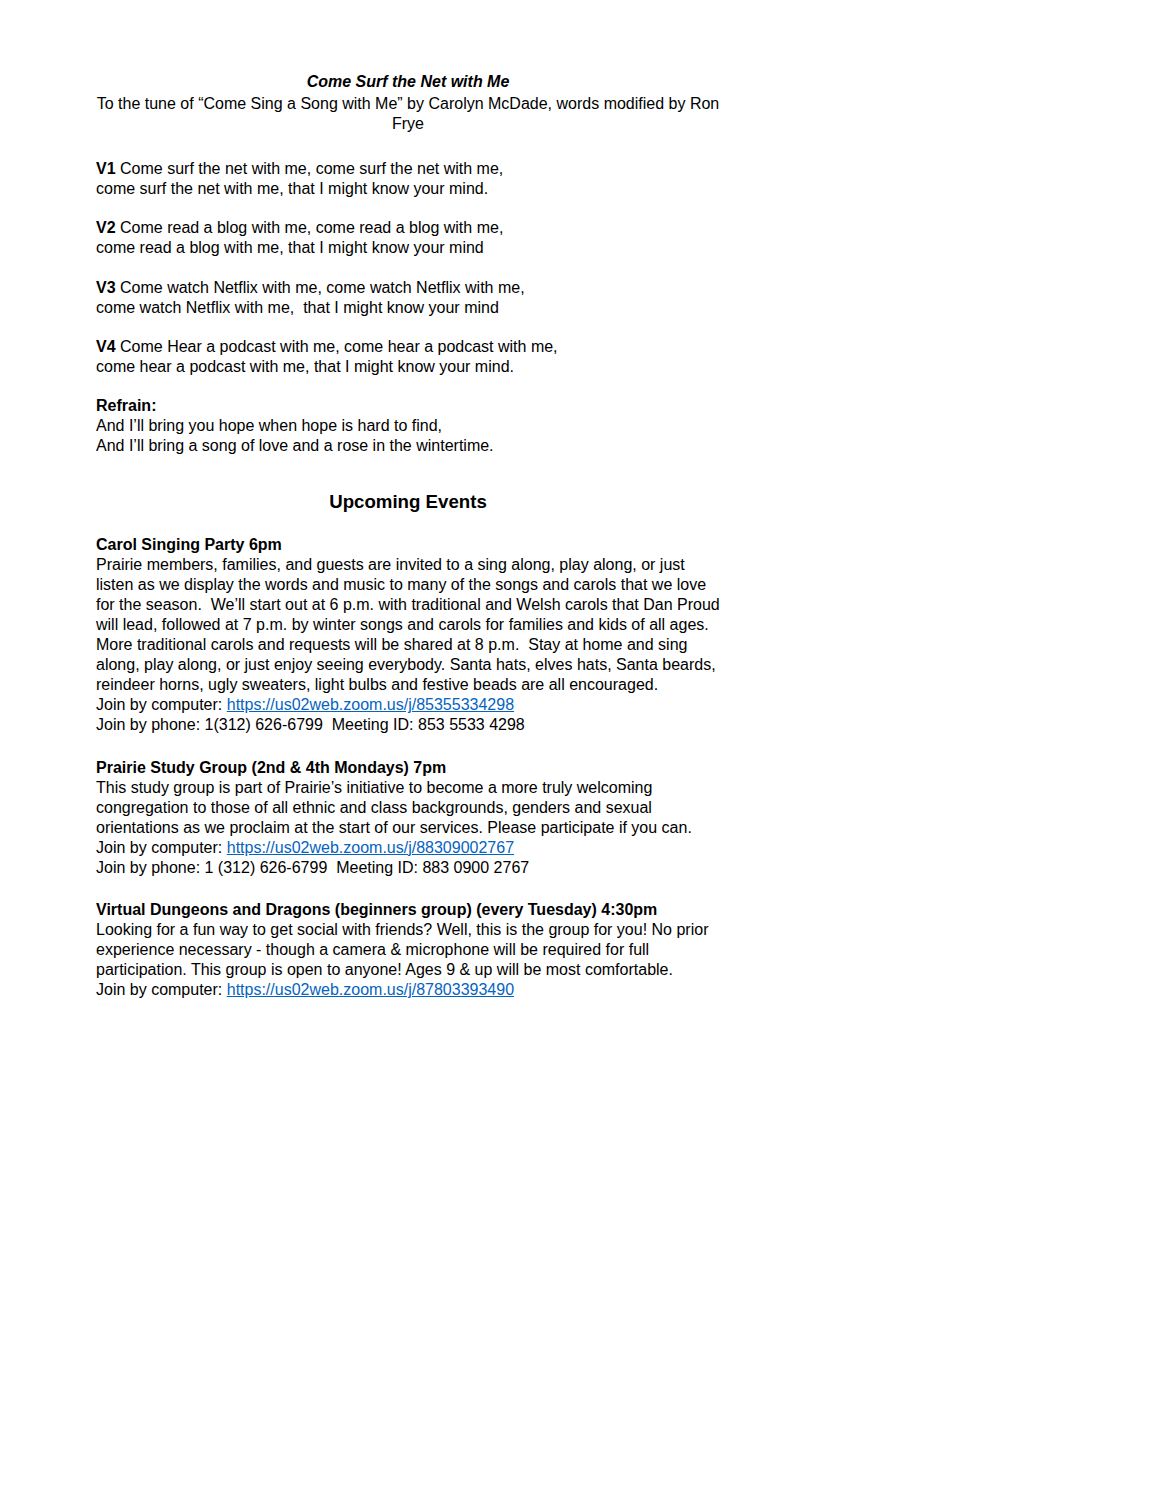Come Surf the Net with Me
To the tune of “Come Sing a Song with Me” by Carolyn McDade, words modified by Ron Frye
V1 Come surf the net with me, come surf the net with me,
come surf the net with me, that I might know your mind.
V2 Come read a blog with me, come read a blog with me,
come read a blog with me, that I might know your mind
V3 Come watch Netflix with me, come watch Netflix with me,
come watch Netflix with me, that I might know your mind
V4 Come Hear a podcast with me, come hear a podcast with me,
come hear a podcast with me, that I might know your mind.
Refrain:
And I’ll bring you hope when hope is hard to find,
And I’ll bring a song of love and a rose in the wintertime.
Upcoming Events
Carol Singing Party 6pm
Prairie members, families, and guests are invited to a sing along, play along, or just listen as we display the words and music to many of the songs and carols that we love for the season. We’ll start out at 6 p.m. with traditional and Welsh carols that Dan Proud will lead, followed at 7 p.m. by winter songs and carols for families and kids of all ages. More traditional carols and requests will be shared at 8 p.m. Stay at home and sing along, play along, or just enjoy seeing everybody. Santa hats, elves hats, Santa beards, reindeer horns, ugly sweaters, light bulbs and festive beads are all encouraged.
Join by computer: https://us02web.zoom.us/j/85355334298
Join by phone: 1(312) 626-6799 Meeting ID: 853 5533 4298
Prairie Study Group (2nd & 4th Mondays) 7pm
This study group is part of Prairie’s initiative to become a more truly welcoming congregation to those of all ethnic and class backgrounds, genders and sexual orientations as we proclaim at the start of our services. Please participate if you can.
Join by computer: https://us02web.zoom.us/j/88309002767
Join by phone: 1 (312) 626-6799 Meeting ID: 883 0900 2767
Virtual Dungeons and Dragons (beginners group) (every Tuesday) 4:30pm
Looking for a fun way to get social with friends? Well, this is the group for you! No prior experience necessary - though a camera & microphone will be required for full participation. This group is open to anyone! Ages 9 & up will be most comfortable.
Join by computer: https://us02web.zoom.us/j/87803393490